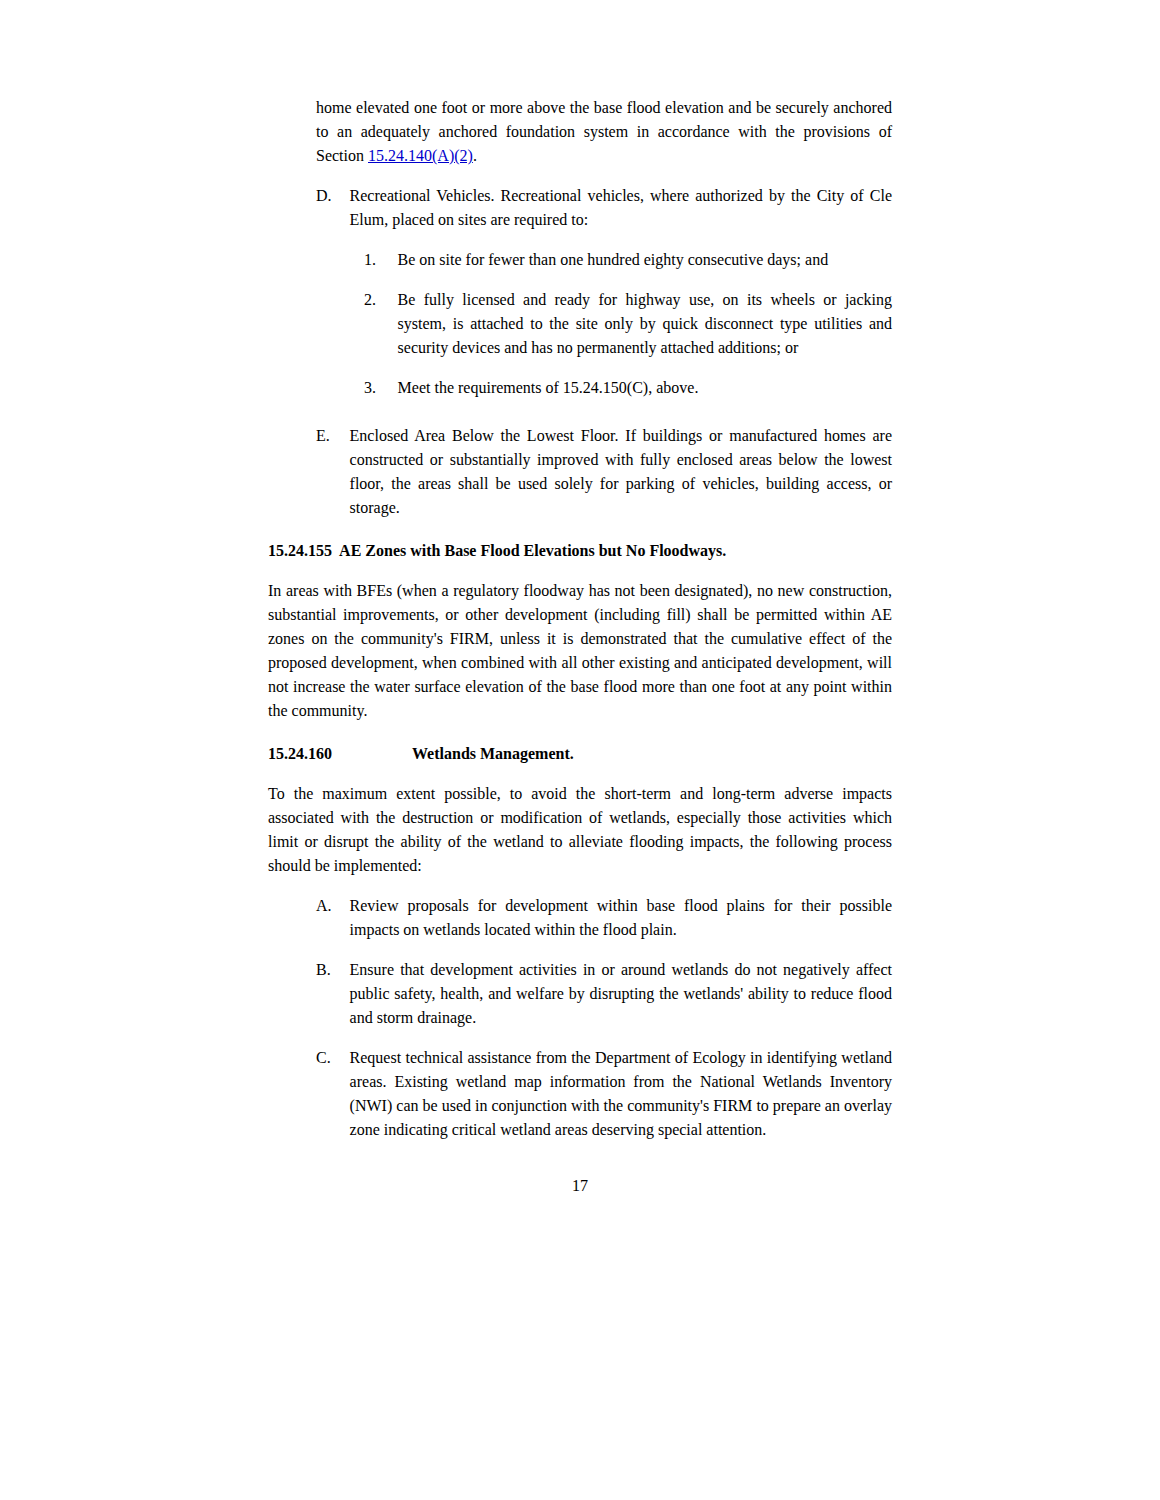home elevated one foot or more above the base flood elevation and be securely anchored to an adequately anchored foundation system in accordance with the provisions of Section 15.24.140(A)(2).
D.
Recreational Vehicles. Recreational vehicles, where authorized by the City of Cle Elum, placed on sites are required to:
1.
Be on site for fewer than one hundred eighty consecutive days; and
2.
Be fully licensed and ready for highway use, on its wheels or jacking system, is attached to the site only by quick disconnect type utilities and security devices and has no permanently attached additions; or
3.
Meet the requirements of 15.24.150(C), above.
E.
Enclosed Area Below the Lowest Floor. If buildings or manufactured homes are constructed or substantially improved with fully enclosed areas below the lowest floor, the areas shall be used solely for parking of vehicles, building access, or storage.
15.24.155 AE Zones with Base Flood Elevations but No Floodways.
In areas with BFEs (when a regulatory floodway has not been designated), no new construction, substantial improvements, or other development (including fill) shall be permitted within AE zones on the community's FIRM, unless it is demonstrated that the cumulative effect of the proposed development, when combined with all other existing and anticipated development, will not increase the water surface elevation of the base flood more than one foot at any point within the community.
15.24.160 Wetlands Management.
To the maximum extent possible, to avoid the short-term and long-term adverse impacts associated with the destruction or modification of wetlands, especially those activities which limit or disrupt the ability of the wetland to alleviate flooding impacts, the following process should be implemented:
A.
Review proposals for development within base flood plains for their possible impacts on wetlands located within the flood plain.
B.
Ensure that development activities in or around wetlands do not negatively affect public safety, health, and welfare by disrupting the wetlands' ability to reduce flood and storm drainage.
C.
Request technical assistance from the Department of Ecology in identifying wetland areas. Existing wetland map information from the National Wetlands Inventory (NWI) can be used in conjunction with the community's FIRM to prepare an overlay zone indicating critical wetland areas deserving special attention.
17